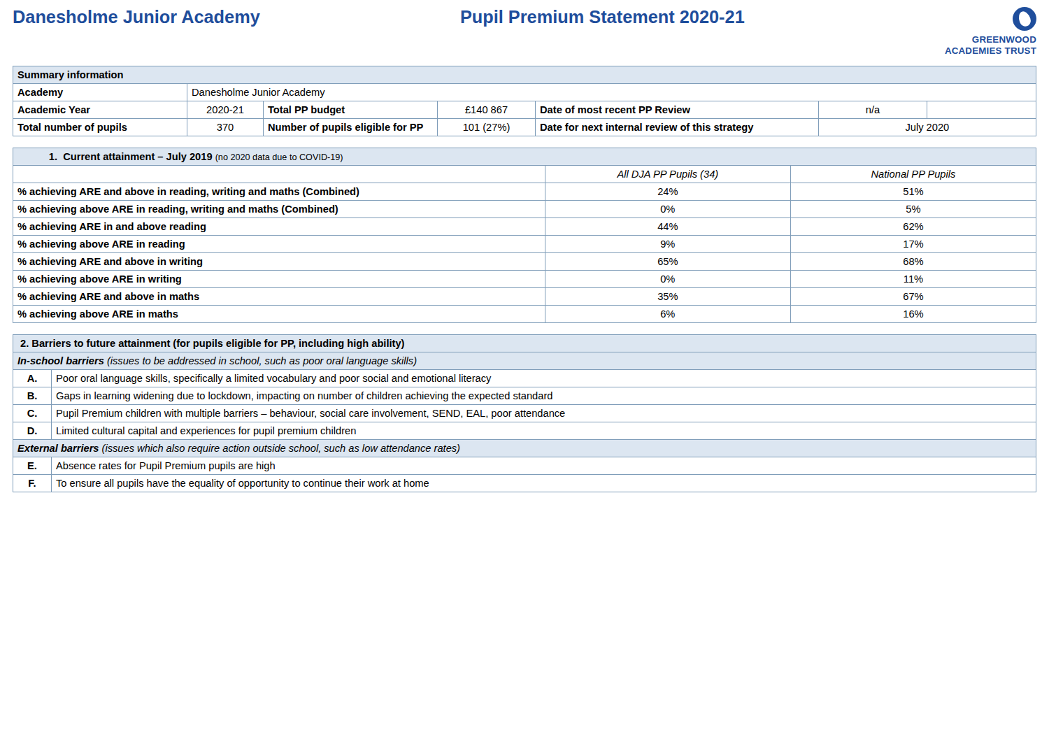Danesholme Junior Academy
Pupil Premium Statement 2020-21
GREENWOOD
ACADEMIES TRUST
| Summary information |
| Academy | Danesholme Junior Academy |
| Academic Year | 2020-21 | Total PP budget | £140 867 | Date of most recent PP Review | n/a | |
| Total number of pupils | 370 | Number of pupils eligible for PP | 101 (27%) | Date for next internal review of this strategy | July 2020 |
| 1. Current attainment – July 2019 (no 2020 data due to COVID-19) |
| | All DJA PP Pupils (34) | National PP Pupils |
| % achieving ARE and above in reading, writing and maths (Combined) | 24% | 51% |
| % achieving above ARE in reading, writing and maths (Combined) | 0% | 5% |
| % achieving ARE in and above reading | 44% | 62% |
| % achieving above ARE in reading | 9% | 17% |
| % achieving ARE and above in writing | 65% | 68% |
| % achieving above ARE in writing | 0% | 11% |
| % achieving ARE and above in maths | 35% | 67% |
| % achieving above ARE in maths | 6% | 16% |
| 2. Barriers to future attainment (for pupils eligible for PP, including high ability) |
| In-school barriers (issues to be addressed in school, such as poor oral language skills) |
| A. | Poor oral language skills, specifically a limited vocabulary and poor social and emotional literacy |
| B. | Gaps in learning widening due to lockdown, impacting on number of children achieving the expected standard |
| C. | Pupil Premium children with multiple barriers – behaviour, social care involvement, SEND, EAL, poor attendance |
| D. | Limited cultural capital and experiences for pupil premium children |
| External barriers (issues which also require action outside school, such as low attendance rates) |
| E. | Absence rates for Pupil Premium pupils are high |
| F. | To ensure all pupils have the equality of opportunity to continue their work at home |